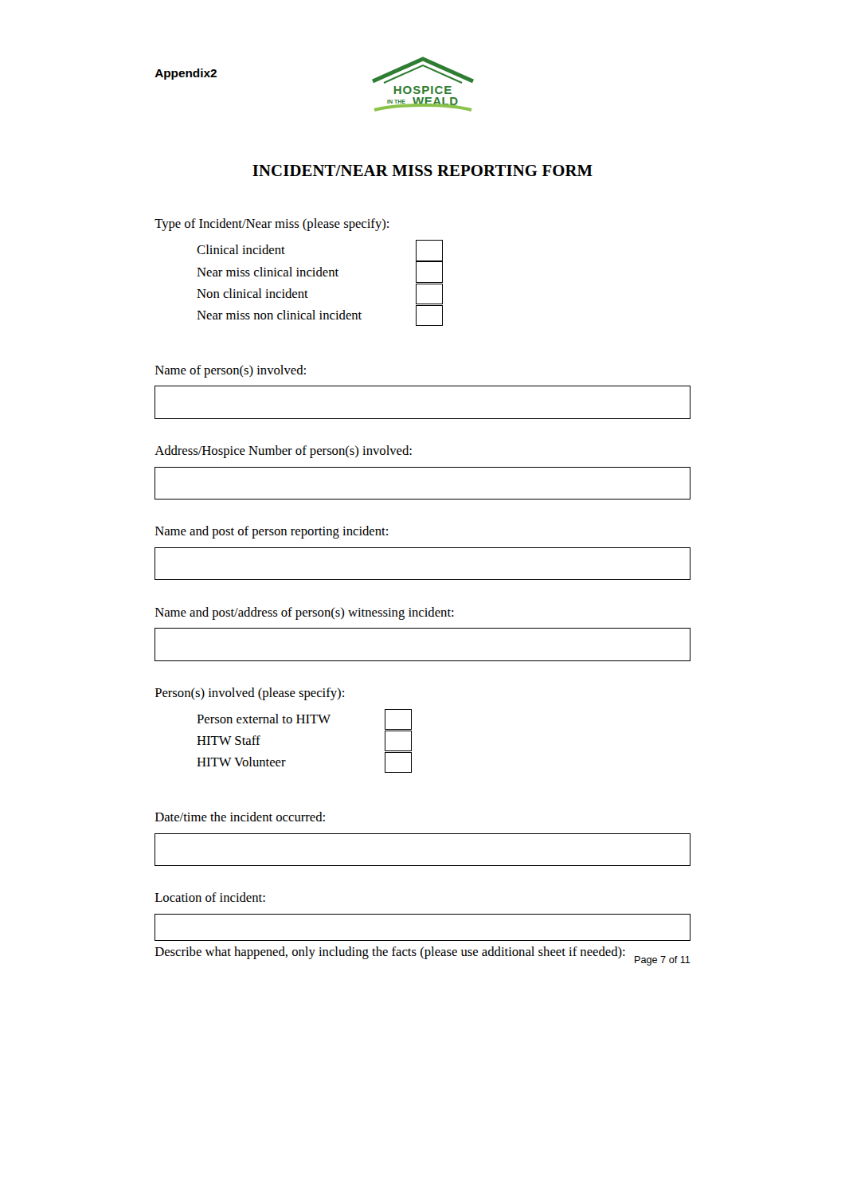Appendix2
Hospice in the Weald HOSPICE IN THE WEALD
INCIDENT/NEAR MISS REPORTING FORM
Type of Incident/Near miss (please specify):
| Clinical incident | |
| Near miss clinical incident | |
| Non clinical incident | |
| Near miss non clinical incident | |
Name of person(s) involved:
Address/Hospice Number of person(s) involved:
Name and post of person reporting incident:
Name and post/address of person(s) witnessing incident:
Person(s) involved (please specify):
| Person external to HITW | |
| HITW Staff | |
| HITW Volunteer | |
Date/time the incident occurred:
Location of incident:
Describe what happened, only including the facts (please use additional sheet if needed):
Page 7 of 11